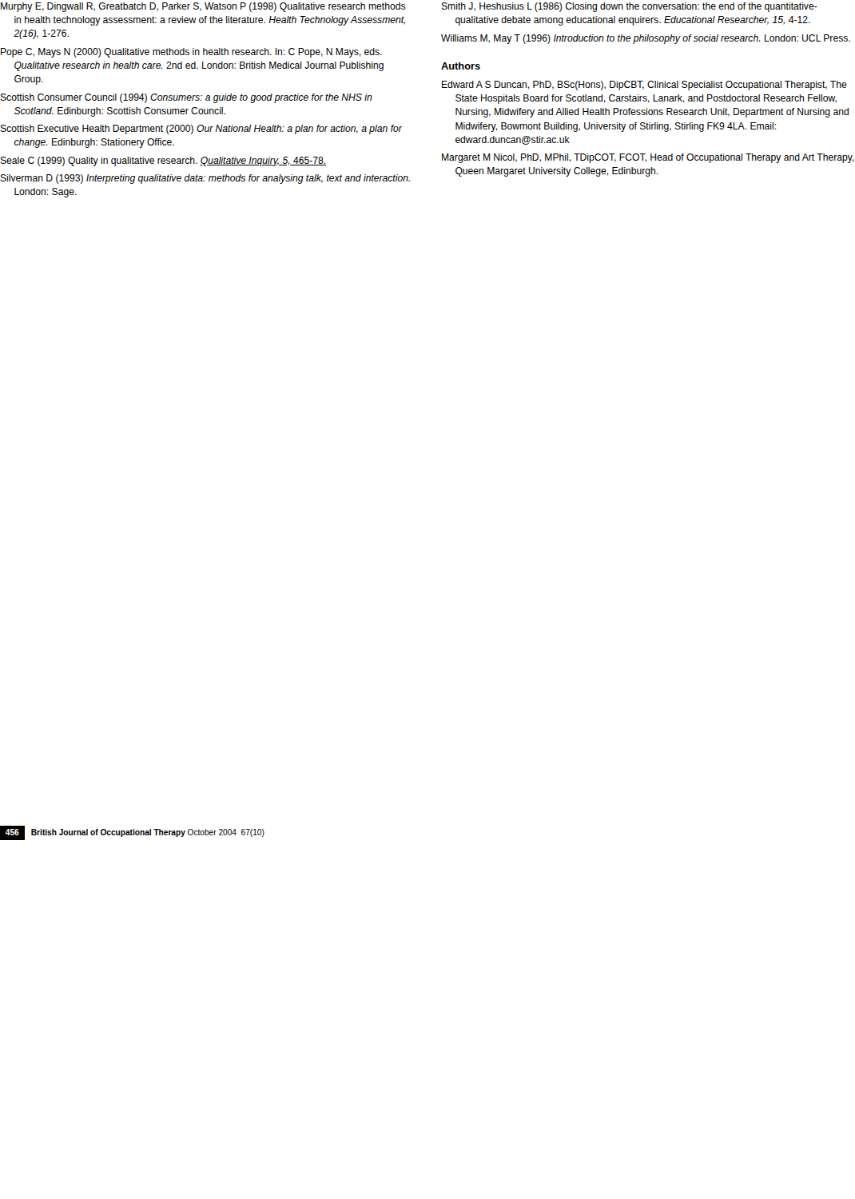Murphy E, Dingwall R, Greatbatch D, Parker S, Watson P (1998) Qualitative research methods in health technology assessment: a review of the literature. Health Technology Assessment, 2(16), 1-276.
Pope C, Mays N (2000) Qualitative methods in health research. In: C Pope, N Mays, eds. Qualitative research in health care. 2nd ed. London: British Medical Journal Publishing Group.
Scottish Consumer Council (1994) Consumers: a guide to good practice for the NHS in Scotland. Edinburgh: Scottish Consumer Council.
Scottish Executive Health Department (2000) Our National Health: a plan for action, a plan for change. Edinburgh: Stationery Office.
Seale C (1999) Quality in qualitative research. Qualitative Inquiry, 5, 465-78.
Silverman D (1993) Interpreting qualitative data: methods for analysing talk, text and interaction. London: Sage.
Smith J, Heshusius L (1986) Closing down the conversation: the end of the quantitative-qualitative debate among educational enquirers. Educational Researcher, 15, 4-12.
Williams M, May T (1996) Introduction to the philosophy of social research. London: UCL Press.
Authors
Edward A S Duncan, PhD, BSc(Hons), DipCBT, Clinical Specialist Occupational Therapist, The State Hospitals Board for Scotland, Carstairs, Lanark, and Postdoctoral Research Fellow, Nursing, Midwifery and Allied Health Professions Research Unit, Department of Nursing and Midwifery, Bowmont Building, University of Stirling, Stirling FK9 4LA. Email: edward.duncan@stir.ac.uk
Margaret M Nicol, PhD, MPhil, TDipCOT, FCOT, Head of Occupational Therapy and Art Therapy, Queen Margaret University College, Edinburgh.
456 British Journal of Occupational Therapy October 2004 67(10)